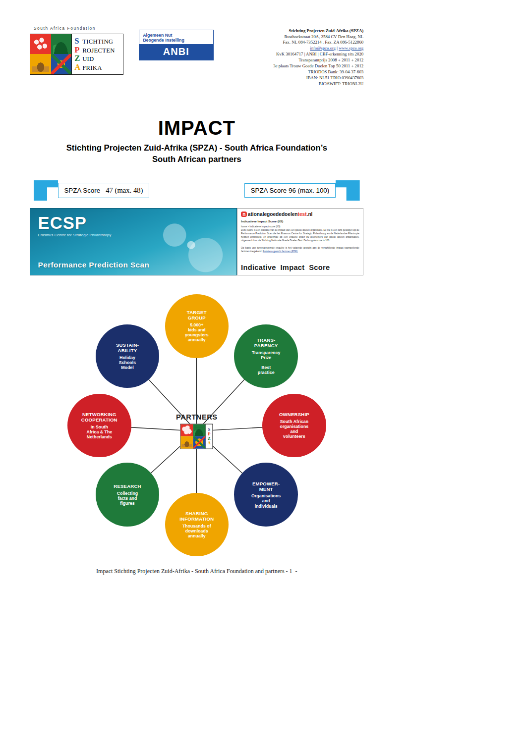South Africa Foundation
STICHTING
PROJECTEN
ZUID
AFRIKA
Algemeen Nut
Beogende Instelling
ANBI
Stichting Projecten Zuid-Afrika (SPZA)
Rusthoekstraat 20A, 2584 CV Den Haag, NL
Fax. NL 084-7352214 . Fax. ZA 086-5122860
info@spza.org | www.spza.org
KvK 30164717 | ANBI | CBF-erkenning t/m 2020
Transparantprijs 2008 + 2011 + 2012
3e plaats Trouw Goede Doelen Top 50 2011 + 2012
TRIODOS Bank: 39-04-37-603
IBAN: NL51 TRIO 0390437603
BIC/SWIFT: TRIONL2U
IMPACT
Stichting Projecten Zuid-Afrika (SPZA) - South Africa Foundation’s
South African partners
SPZA Score 47 (max. 48)
SPZA Score 96 (max. 100)
ECSP
Erasmus Centre for Strategic Philanthropy
Performance Prediction Scan
nationalegoededoelentest.nl
Indicatieve Impact Score (IIS) home > Indicatieve impact score (IIS)
Deze score is een indicatie van de impact van een goede doelen organisatie. De IIS is een licht gewogen op de Performance Prediction Scan die het Erasmus Centre for Strategic Philanthropy en de Nederlandse Filantropie hebben ontwikkeld, en onderzijde op een enquête onder 80 deelnemers van goede doelen organisaties, uitgevoerd door de Stichting Nationale Goede Doelen Test. De hoogste score is 100.
Op basis van bovengenoemde enquête is het volgende gewicht aan de verschillende impact voorspellende factoren toegekend: Relatieve gewicht factoren (PDF)
Indicative Impact Score
Target
Group 5.000+
kids and
youngsters
annually
Trans-
parency Transparency
Prize
Best
practice
Ownership South African
organisations
and
volunteers
Empower-
ment Organisations
and
individuals
Sharing
Information Thousands of
downloads
annually
Research Collecting
facts and
figures
Networking
Cooperation In South
Africa & The
Netherlands
Sustain-
ability Holiday
Schools
Model
PARTNERS
SPZA
Impact Stichting Projecten Zuid-Afrika - South Africa Foundation and partners - 1 -